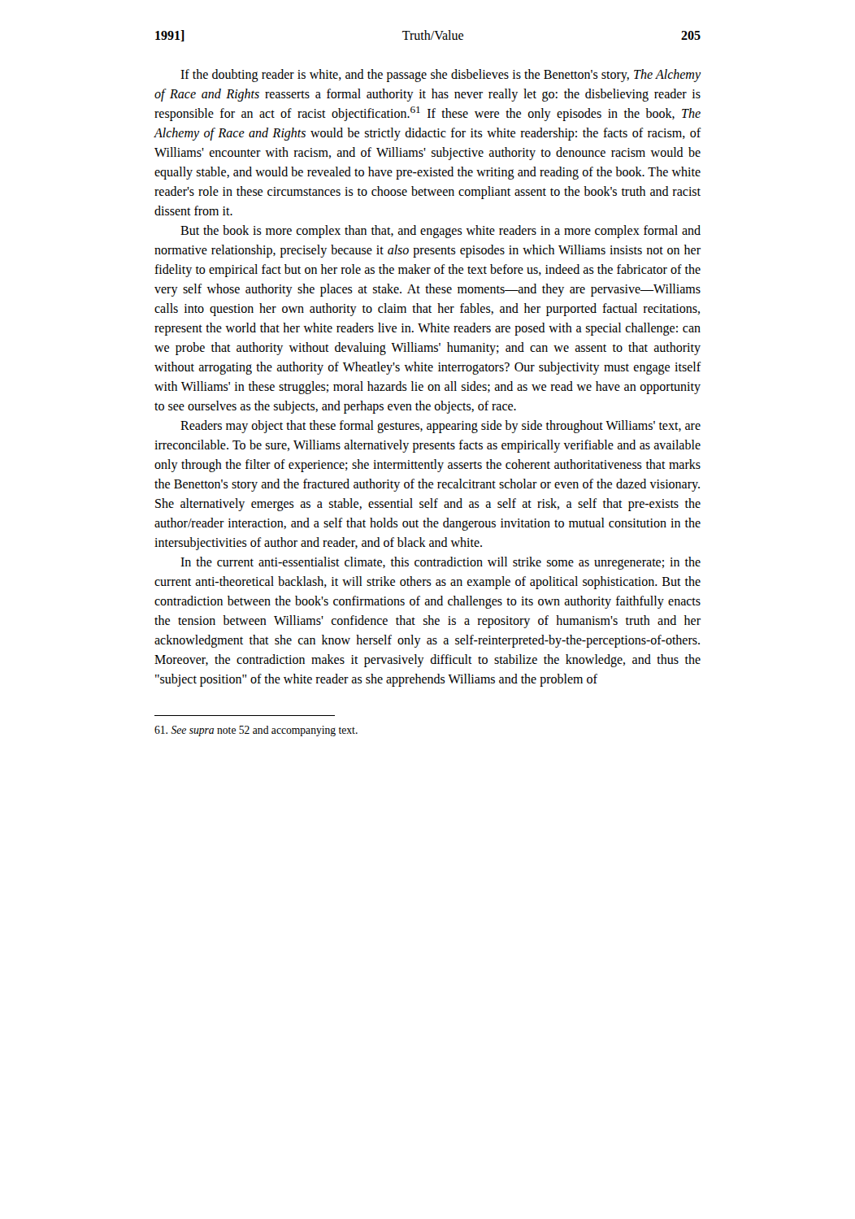1991] Truth/Value 205
If the doubting reader is white, and the passage she disbelieves is the Benetton's story, The Alchemy of Race and Rights reasserts a formal authority it has never really let go: the disbelieving reader is responsible for an act of racist objectification.61 If these were the only episodes in the book, The Alchemy of Race and Rights would be strictly didactic for its white readership: the facts of racism, of Williams' encounter with racism, and of Williams' subjective authority to denounce racism would be equally stable, and would be revealed to have pre-existed the writing and reading of the book. The white reader's role in these circumstances is to choose between compliant assent to the book's truth and racist dissent from it.
But the book is more complex than that, and engages white readers in a more complex formal and normative relationship, precisely because it also presents episodes in which Williams insists not on her fidelity to empirical fact but on her role as the maker of the text before us, indeed as the fabricator of the very self whose authority she places at stake. At these moments—and they are pervasive—Williams calls into question her own authority to claim that her fables, and her purported factual recitations, represent the world that her white readers live in. White readers are posed with a special challenge: can we probe that authority without devaluing Williams' humanity; and can we assent to that authority without arrogating the authority of Wheatley's white interrogators? Our subjectivity must engage itself with Williams' in these struggles; moral hazards lie on all sides; and as we read we have an opportunity to see ourselves as the subjects, and perhaps even the objects, of race.
Readers may object that these formal gestures, appearing side by side throughout Williams' text, are irreconcilable. To be sure, Williams alternatively presents facts as empirically verifiable and as available only through the filter of experience; she intermittently asserts the coherent authoritativeness that marks the Benetton's story and the fractured authority of the recalcitrant scholar or even of the dazed visionary. She alternatively emerges as a stable, essential self and as a self at risk, a self that pre-exists the author/reader interaction, and a self that holds out the dangerous invitation to mutual consitution in the intersubjectivities of author and reader, and of black and white.
In the current anti-essentialist climate, this contradiction will strike some as unregenerate; in the current anti-theoretical backlash, it will strike others as an example of apolitical sophistication. But the contradiction between the book's confirmations of and challenges to its own authority faithfully enacts the tension between Williams' confidence that she is a repository of humanism's truth and her acknowledgment that she can know herself only as a self-reinterpreted-by-the-perceptions-of-others. Moreover, the contradiction makes it pervasively difficult to stabilize the knowledge, and thus the "subject position" of the white reader as she apprehends Williams and the problem of
61. See supra note 52 and accompanying text.